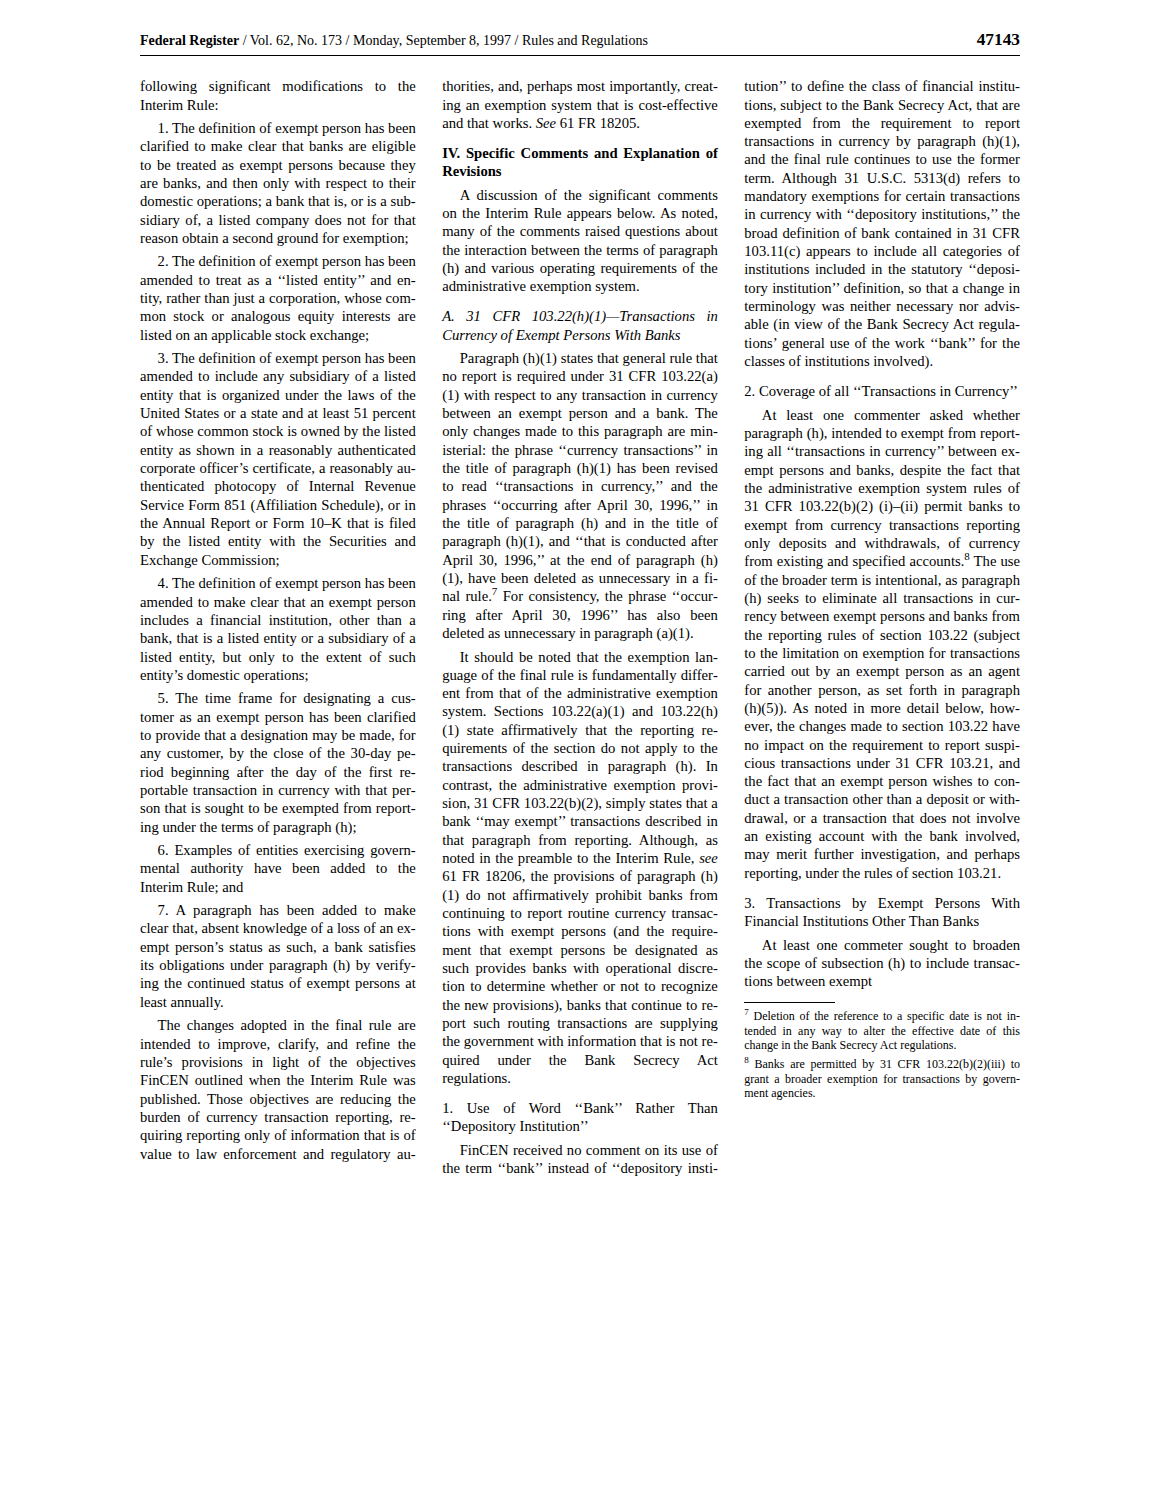Federal Register / Vol. 62, No. 173 / Monday, September 8, 1997 / Rules and Regulations
47143
following significant modifications to the Interim Rule:
1. The definition of exempt person has been clarified to make clear that banks are eligible to be treated as exempt persons because they are banks, and then only with respect to their domestic operations; a bank that is, or is a subsidiary of, a listed company does not for that reason obtain a second ground for exemption;
2. The definition of exempt person has been amended to treat as a ‘‘listed entity’’ and entity, rather than just a corporation, whose common stock or analogous equity interests are listed on an applicable stock exchange;
3. The definition of exempt person has been amended to include any subsidiary of a listed entity that is organized under the laws of the United States or a state and at least 51 percent of whose common stock is owned by the listed entity as shown in a reasonably authenticated corporate officer’s certificate, a reasonably authenticated photocopy of Internal Revenue Service Form 851 (Affiliation Schedule), or in the Annual Report or Form 10–K that is filed by the listed entity with the Securities and Exchange Commission;
4. The definition of exempt person has been amended to make clear that an exempt person includes a financial institution, other than a bank, that is a listed entity or a subsidiary of a listed entity, but only to the extent of such entity’s domestic operations;
5. The time frame for designating a customer as an exempt person has been clarified to provide that a designation may be made, for any customer, by the close of the 30-day period beginning after the day of the first reportable transaction in currency with that person that is sought to be exempted from reporting under the terms of paragraph (h);
6. Examples of entities exercising governmental authority have been added to the Interim Rule; and
7. A paragraph has been added to make clear that, absent knowledge of a loss of an exempt person’s status as such, a bank satisfies its obligations under paragraph (h) by verifying the continued status of exempt persons at least annually.
The changes adopted in the final rule are intended to improve, clarify, and refine the rule’s provisions in light of the objectives FinCEN outlined when the Interim Rule was published. Those objectives are reducing the burden of currency transaction reporting, requiring reporting only of information that is of value to law enforcement and regulatory authorities, and, perhaps most importantly, creating an exemption system that is cost-effective and that works. See 61 FR 18205.
IV. Specific Comments and Explanation of Revisions
A discussion of the significant comments on the Interim Rule appears below. As noted, many of the comments raised questions about the interaction between the terms of paragraph (h) and various operating requirements of the administrative exemption system.
A. 31 CFR 103.22(h)(1)—Transactions in Currency of Exempt Persons With Banks
Paragraph (h)(1) states that general rule that no report is required under 31 CFR 103.22(a)(1) with respect to any transaction in currency between an exempt person and a bank. The only changes made to this paragraph are ministerial: the phrase ‘‘currency transactions’’ in the title of paragraph (h)(1) has been revised to read ‘‘transactions in currency,’’ and the phrases ‘‘occurring after April 30, 1996,’’ in the title of paragraph (h) and in the title of paragraph (h)(1), and ‘‘that is conducted after April 30, 1996,’’ at the end of paragraph (h)(1), have been deleted as unnecessary in a final rule.7 For consistency, the phrase ‘‘occurring after April 30, 1996’’ has also been deleted as unnecessary in paragraph (a)(1).
It should be noted that the exemption language of the final rule is fundamentally different from that of the administrative exemption system. Sections 103.22(a)(1) and 103.22(h)(1) state affirmatively that the reporting requirements of the section do not apply to the transactions described in paragraph (h). In contrast, the administrative exemption provision, 31 CFR 103.22(b)(2), simply states that a bank ‘‘may exempt’’ transactions described in that paragraph from reporting. Although, as noted in the preamble to the Interim Rule, see 61 FR 18206, the provisions of paragraph (h)(1) do not affirmatively prohibit banks from continuing to report routine currency transactions with exempt persons (and the requirement that exempt persons be designated as such provides banks with operational discretion to determine whether or not to recognize the new provisions), banks that continue to report such routing transactions are supplying the government with information that is not required under the Bank Secrecy Act regulations.
1. Use of Word ‘‘Bank’’ Rather Than ‘‘Depository Institution’’
FinCEN received no comment on its use of the term ‘‘bank’’ instead of ‘‘depository institution’’ to define the class of financial institutions, subject to the Bank Secrecy Act, that are exempted from the requirement to report transactions in currency by paragraph (h)(1), and the final rule continues to use the former term. Although 31 U.S.C. 5313(d) refers to mandatory exemptions for certain transactions in currency with ‘‘depository institutions,’’ the broad definition of bank contained in 31 CFR 103.11(c) appears to include all categories of institutions included in the statutory ‘‘depository institution’’ definition, so that a change in terminology was neither necessary nor advisable (in view of the Bank Secrecy Act regulations’ general use of the work ‘‘bank’’ for the classes of institutions involved).
2. Coverage of all ‘‘Transactions in Currency’’
At least one commenter asked whether paragraph (h), intended to exempt from reporting all ‘‘transactions in currency’’ between exempt persons and banks, despite the fact that the administrative exemption system rules of 31 CFR 103.22(b)(2) (i)–(ii) permit banks to exempt from currency transactions reporting only deposits and withdrawals, of currency from existing and specified accounts.8 The use of the broader term is intentional, as paragraph (h) seeks to eliminate all transactions in currency between exempt persons and banks from the reporting rules of section 103.22 (subject to the limitation on exemption for transactions carried out by an exempt person as an agent for another person, as set forth in paragraph (h)(5)). As noted in more detail below, however, the changes made to section 103.22 have no impact on the requirement to report suspicious transactions under 31 CFR 103.21, and the fact that an exempt person wishes to conduct a transaction other than a deposit or withdrawal, or a transaction that does not involve an existing account with the bank involved, may merit further investigation, and perhaps reporting, under the rules of section 103.21.
3. Transactions by Exempt Persons With Financial Institutions Other Than Banks
At least one commeter sought to broaden the scope of subsection (h) to include transactions between exempt
7 Deletion of the reference to a specific date is not intended in any way to alter the effective date of this change in the Bank Secrecy Act regulations.
8 Banks are permitted by 31 CFR 103.22(b)(2)(iii) to grant a broader exemption for transactions by government agencies.